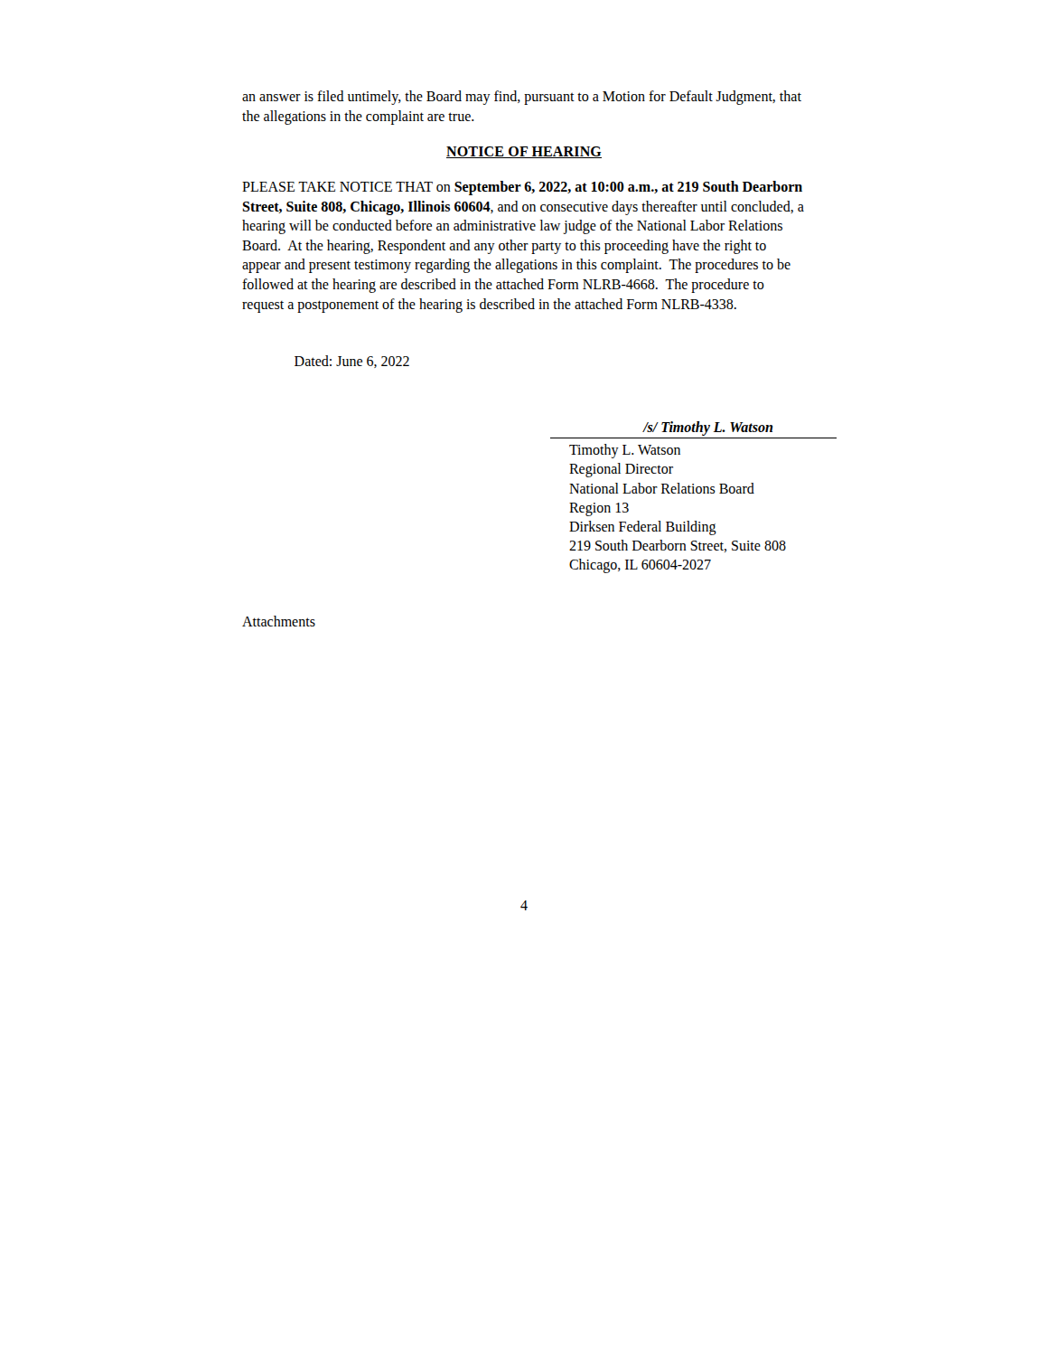an answer is filed untimely, the Board may find, pursuant to a Motion for Default Judgment, that the allegations in the complaint are true.
NOTICE OF HEARING
PLEASE TAKE NOTICE THAT on September 6, 2022, at 10:00 a.m., at 219 South Dearborn Street, Suite 808, Chicago, Illinois 60604, and on consecutive days thereafter until concluded, a hearing will be conducted before an administrative law judge of the National Labor Relations Board. At the hearing, Respondent and any other party to this proceeding have the right to appear and present testimony regarding the allegations in this complaint. The procedures to be followed at the hearing are described in the attached Form NLRB-4668. The procedure to request a postponement of the hearing is described in the attached Form NLRB-4338.
Dated: June 6, 2022
/s/ Timothy L. Watson
Timothy L. Watson
Regional Director
National Labor Relations Board
Region 13
Dirksen Federal Building
219 South Dearborn Street, Suite 808
Chicago, IL 60604-2027
Attachments
4